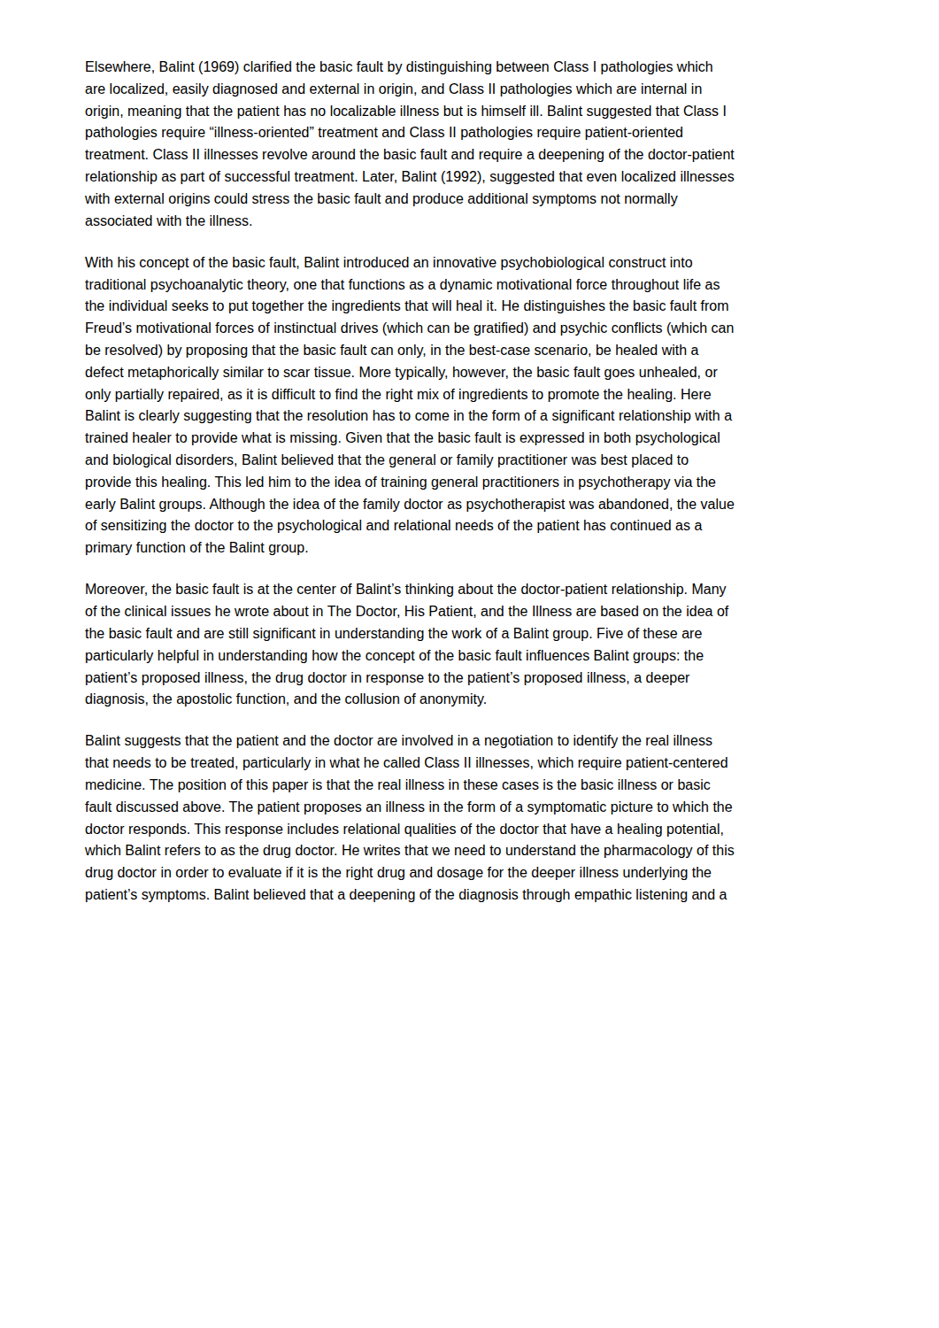Elsewhere, Balint (1969) clarified the basic fault by distinguishing between Class I pathologies which are localized, easily diagnosed and external in origin, and Class II pathologies which are internal in origin, meaning that the patient has no localizable illness but is himself ill. Balint suggested that Class I pathologies require “illness-oriented” treatment and Class II pathologies require patient-oriented treatment. Class II illnesses revolve around the basic fault and require a deepening of the doctor-patient relationship as part of successful treatment. Later, Balint (1992), suggested that even localized illnesses with external origins could stress the basic fault and produce additional symptoms not normally associated with the illness.
With his concept of the basic fault, Balint introduced an innovative psychobiological construct into traditional psychoanalytic theory, one that functions as a dynamic motivational force throughout life as the individual seeks to put together the ingredients that will heal it. He distinguishes the basic fault from Freud’s motivational forces of instinctual drives (which can be gratified) and psychic conflicts (which can be resolved) by proposing that the basic fault can only, in the best-case scenario, be healed with a defect metaphorically similar to scar tissue. More typically, however, the basic fault goes unhealed, or only partially repaired, as it is difficult to find the right mix of ingredients to promote the healing. Here Balint is clearly suggesting that the resolution has to come in the form of a significant relationship with a trained healer to provide what is missing. Given that the basic fault is expressed in both psychological and biological disorders, Balint believed that the general or family practitioner was best placed to provide this healing. This led him to the idea of training general practitioners in psychotherapy via the early Balint groups. Although the idea of the family doctor as psychotherapist was abandoned, the value of sensitizing the doctor to the psychological and relational needs of the patient has continued as a primary function of the Balint group.
Moreover, the basic fault is at the center of Balint’s thinking about the doctor-patient relationship. Many of the clinical issues he wrote about in The Doctor, His Patient, and the Illness are based on the idea of the basic fault and are still significant in understanding the work of a Balint group. Five of these are particularly helpful in understanding how the concept of the basic fault influences Balint groups: the patient’s proposed illness, the drug doctor in response to the patient’s proposed illness, a deeper diagnosis, the apostolic function, and the collusion of anonymity.
Balint suggests that the patient and the doctor are involved in a negotiation to identify the real illness that needs to be treated, particularly in what he called Class II illnesses, which require patient-centered medicine. The position of this paper is that the real illness in these cases is the basic illness or basic fault discussed above. The patient proposes an illness in the form of a symptomatic picture to which the doctor responds. This response includes relational qualities of the doctor that have a healing potential, which Balint refers to as the drug doctor. He writes that we need to understand the pharmacology of this drug doctor in order to evaluate if it is the right drug and dosage for the deeper illness underlying the patient’s symptoms. Balint believed that a deepening of the diagnosis through empathic listening and a